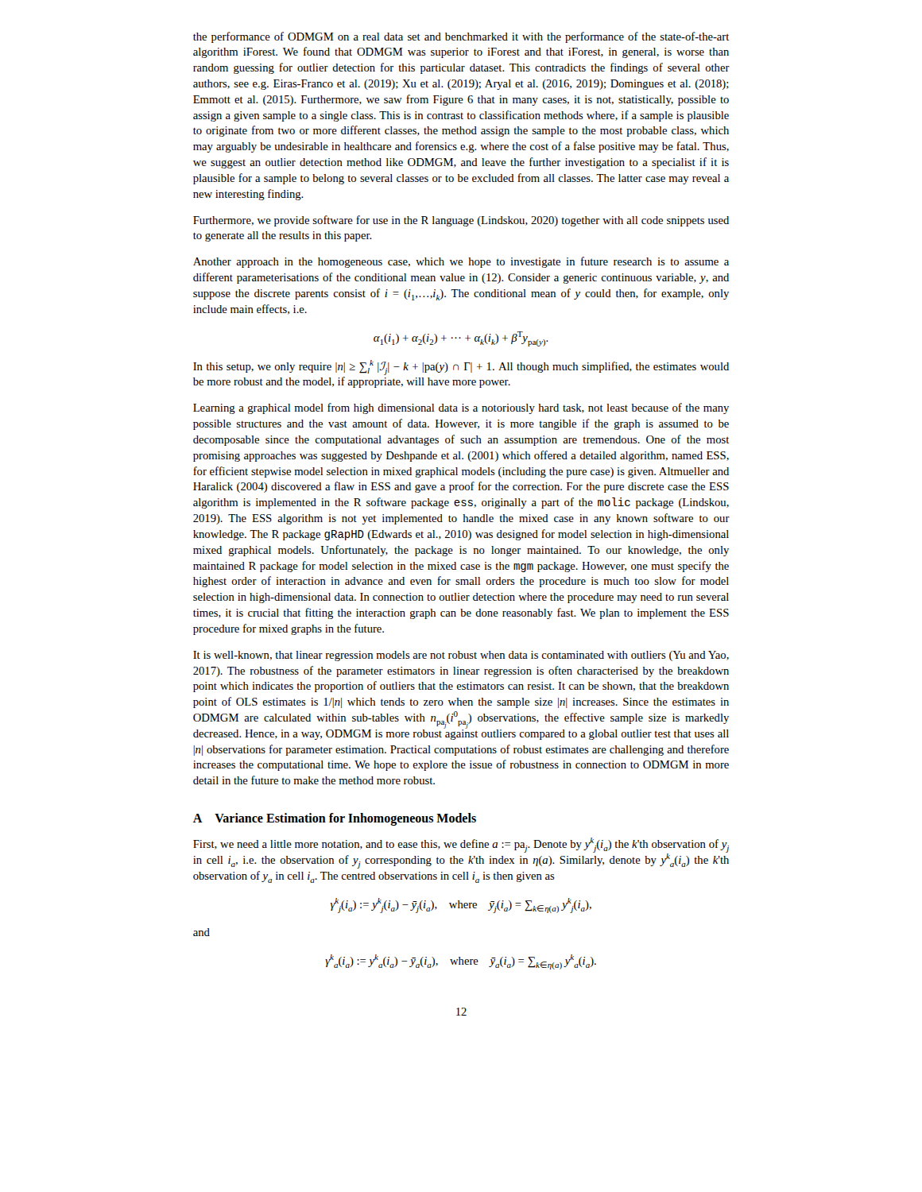the performance of ODMGM on a real data set and benchmarked it with the performance of the state-of-the-art algorithm iForest. We found that ODMGM was superior to iForest and that iForest, in general, is worse than random guessing for outlier detection for this particular dataset. This contradicts the findings of several other authors, see e.g. Eiras-Franco et al. (2019); Xu et al. (2019); Aryal et al. (2016, 2019); Domingues et al. (2018); Emmott et al. (2015). Furthermore, we saw from Figure 6 that in many cases, it is not, statistically, possible to assign a given sample to a single class. This is in contrast to classification methods where, if a sample is plausible to originate from two or more different classes, the method assign the sample to the most probable class, which may arguably be undesirable in healthcare and forensics e.g. where the cost of a false positive may be fatal. Thus, we suggest an outlier detection method like ODMGM, and leave the further investigation to a specialist if it is plausible for a sample to belong to several classes or to be excluded from all classes. The latter case may reveal a new interesting finding.
Furthermore, we provide software for use in the R language (Lindskou, 2020) together with all code snippets used to generate all the results in this paper.
Another approach in the homogeneous case, which we hope to investigate in future research is to assume a different parameterisations of the conditional mean value in (12). Consider a generic continuous variable, y, and suppose the discrete parents consist of i = (i1,…,ik). The conditional mean of y could then, for example, only include main effects, i.e.
α1(i1) + α2(i2) + ··· + αk(ik) + βTypa(y).
In this setup, we only require |n| ≥ ∑lk |ℐj| − k + |pa(y) ∩ Γ| + 1. All though much simplified, the estimates would be more robust and the model, if appropriate, will have more power.
Learning a graphical model from high dimensional data is a notoriously hard task, not least because of the many possible structures and the vast amount of data. However, it is more tangible if the graph is assumed to be decomposable since the computational advantages of such an assumption are tremendous. One of the most promising approaches was suggested by Deshpande et al. (2001) which offered a detailed algorithm, named ESS, for efficient stepwise model selection in mixed graphical models (including the pure case) is given. Altmueller and Haralick (2004) discovered a flaw in ESS and gave a proof for the correction. For the pure discrete case the ESS algorithm is implemented in the R software package ess, originally a part of the molic package (Lindskou, 2019). The ESS algorithm is not yet implemented to handle the mixed case in any known software to our knowledge. The R package gRapHD (Edwards et al., 2010) was designed for model selection in high-dimensional mixed graphical models. Unfortunately, the package is no longer maintained. To our knowledge, the only maintained R package for model selection in the mixed case is the mgm package. However, one must specify the highest order of interaction in advance and even for small orders the procedure is much too slow for model selection in high-dimensional data. In connection to outlier detection where the procedure may need to run several times, it is crucial that fitting the interaction graph can be done reasonably fast. We plan to implement the ESS procedure for mixed graphs in the future.
It is well-known, that linear regression models are not robust when data is contaminated with outliers (Yu and Yao, 2017). The robustness of the parameter estimators in linear regression is often characterised by the breakdown point which indicates the proportion of outliers that the estimators can resist. It can be shown, that the breakdown point of OLS estimates is 1/|n| which tends to zero when the sample size |n| increases. Since the estimates in ODMGM are calculated within sub-tables with npaj(i0paj) observations, the effective sample size is markedly decreased. Hence, in a way, ODMGM is more robust against outliers compared to a global outlier test that uses all |n| observations for parameter estimation. Practical computations of robust estimates are challenging and therefore increases the computational time. We hope to explore the issue of robustness in connection to ODMGM in more detail in the future to make the method more robust.
A Variance Estimation for Inhomogeneous Models
First, we need a little more notation, and to ease this, we define a := paj. Denote by ykj(ia) the k'th observation of yj in cell ia, i.e. the observation of yj corresponding to the k'th index in η(a). Similarly, denote by yka(ia) the k'th observation of ya in cell ia. The centred observations in cell ia is then given as
γkj(ia) := ykj(ia) − ȳj(ia), where ȳj(ia) = ∑k∈η(a) ykj(ia),
and
γka(ia) := yka(ia) − ȳa(ia), where ȳa(ia) = ∑k∈η(a) yka(ia).
12